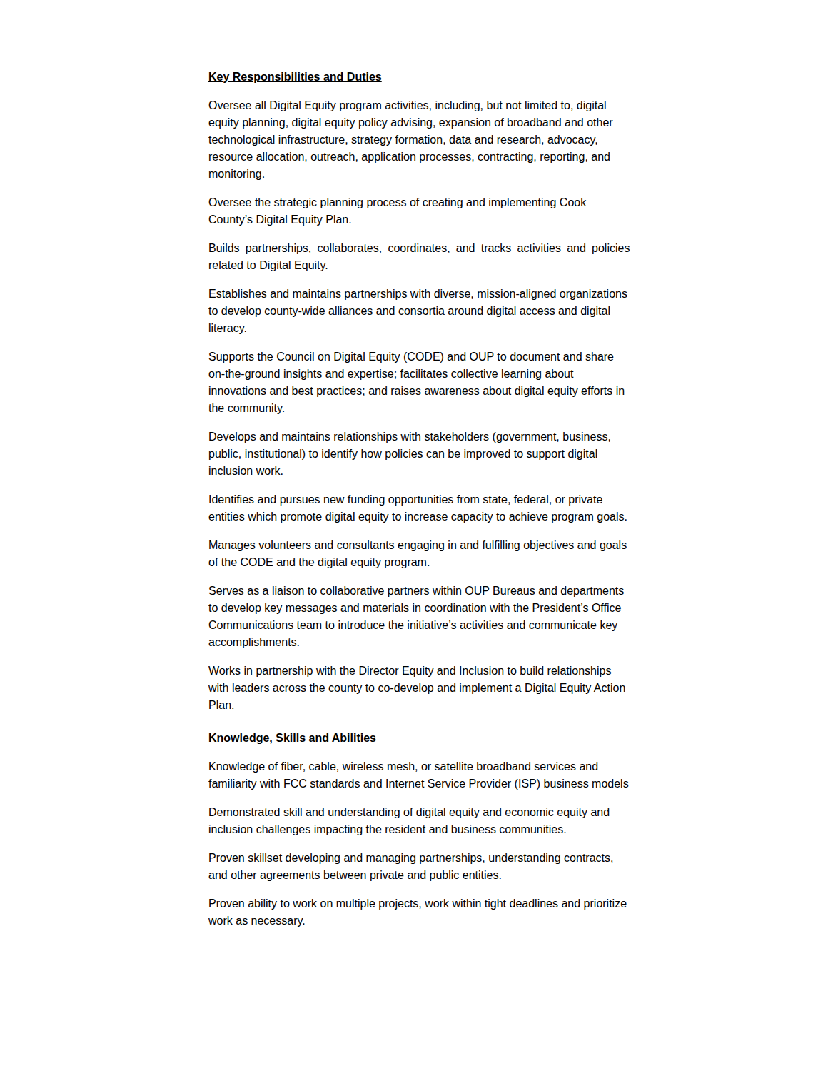Key Responsibilities and Duties
Oversee all Digital Equity program activities, including, but not limited to, digital equity planning, digital equity policy advising, expansion of broadband and other technological infrastructure, strategy formation, data and research, advocacy, resource allocation, outreach, application processes, contracting, reporting, and monitoring.
Oversee the strategic planning process of creating and implementing Cook County’s Digital Equity Plan.
Builds partnerships, collaborates, coordinates, and tracks activities and policies related to Digital Equity.
Establishes and maintains partnerships with diverse, mission-aligned organizations to develop county-wide alliances and consortia around digital access and digital literacy.
Supports the Council on Digital Equity (CODE) and OUP to document and share on-the-ground insights and expertise; facilitates collective learning about innovations and best practices; and raises awareness about digital equity efforts in the community.
Develops and maintains relationships with stakeholders (government, business, public, institutional) to identify how policies can be improved to support digital inclusion work.
Identifies and pursues new funding opportunities from state, federal, or private entities which promote digital equity to increase capacity to achieve program goals.
Manages volunteers and consultants engaging in and fulfilling objectives and goals of the CODE and the digital equity program.
Serves as a liaison to collaborative partners within OUP Bureaus and departments to develop key messages and materials in coordination with the President’s Office Communications team to introduce the initiative’s activities and communicate key accomplishments.
Works in partnership with the Director Equity and Inclusion to build relationships with leaders across the county to co-develop and implement a Digital Equity Action Plan.
Knowledge, Skills and Abilities
Knowledge of fiber, cable, wireless mesh, or satellite broadband services and familiarity with FCC standards and Internet Service Provider (ISP) business models
Demonstrated skill and understanding of digital equity and economic equity and inclusion challenges impacting the resident and business communities.
Proven skillset developing and managing partnerships, understanding contracts, and other agreements between private and public entities.
Proven ability to work on multiple projects, work within tight deadlines and prioritize work as necessary.